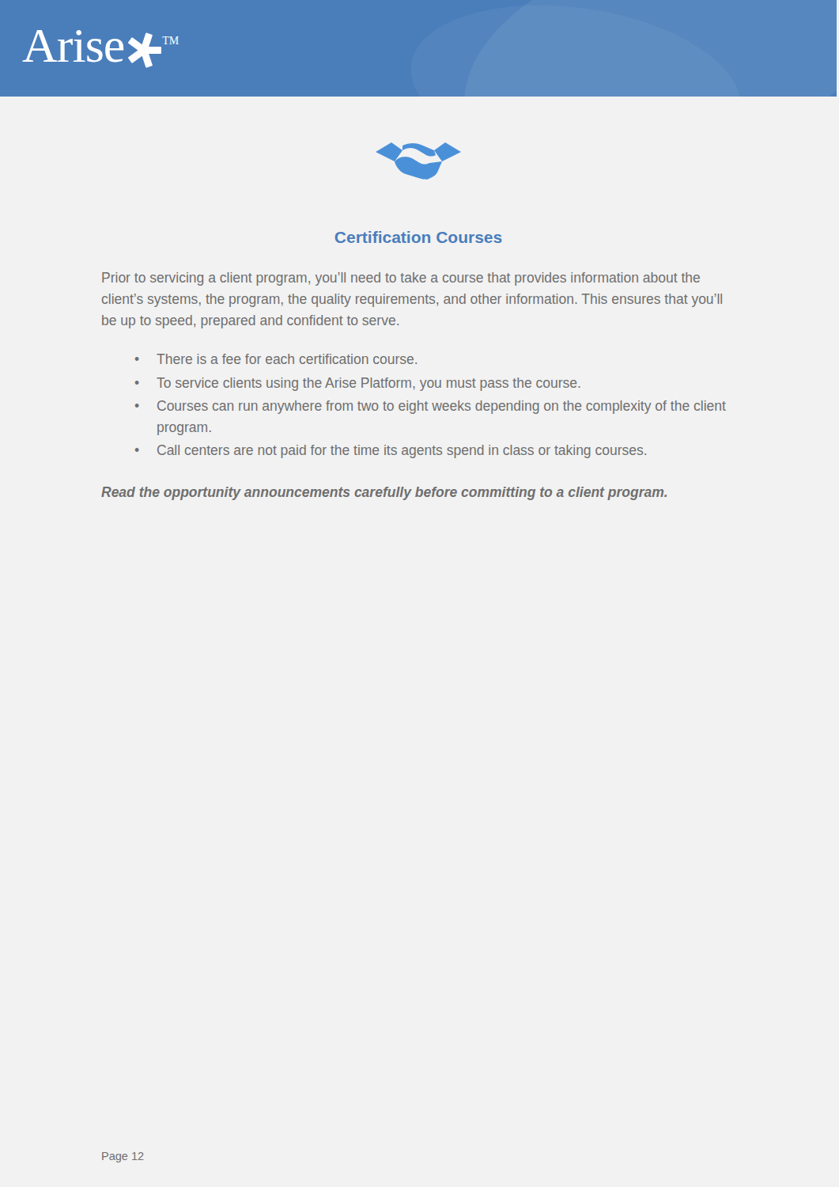Arise TM
Certification Courses
Prior to servicing a client program, you’ll need to take a course that provides information about the client’s systems, the program, the quality requirements, and other information. This ensures that you’ll be up to speed, prepared and confident to serve.
There is a fee for each certification course.
To service clients using the Arise Platform, you must pass the course.
Courses can run anywhere from two to eight weeks depending on the complexity of the client program.
Call centers are not paid for the time its agents spend in class or taking courses.
Read the opportunity announcements carefully before committing to a client program.
Page 12